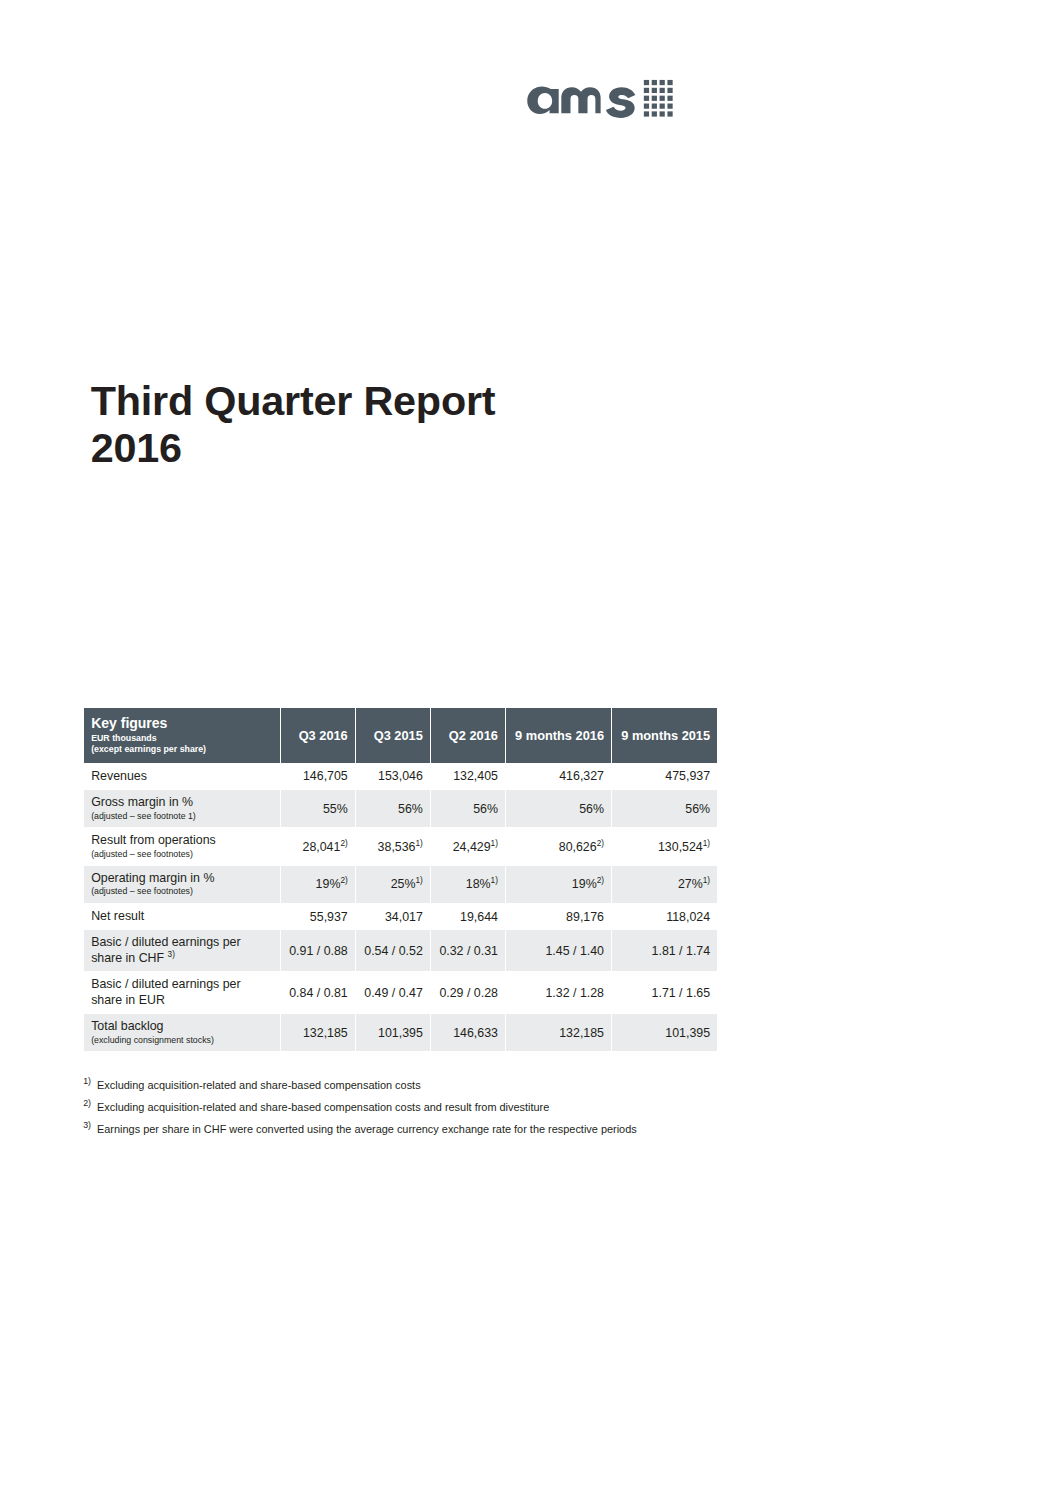Third Quarter Report
2016
| Key figures EUR thousands (except earnings per share) | Q3 2016 | Q3 2015 | Q2 2016 | 9 months 2016 | 9 months 2015 |
| --- | --- | --- | --- | --- | --- |
| Revenues | 146,705 | 153,046 | 132,405 | 416,327 | 475,937 |
| Gross margin in % (adjusted – see footnote 1) | 55% | 56% | 56% | 56% | 56% |
| Result from operations (adjusted – see footnotes) | 28,041 2) | 38,536 1) | 24,429 1) | 80,626 2) | 130,524 1) |
| Operating margin in % (adjusted – see footnotes) | 19% 2) | 25% 1) | 18% 1) | 19% 2) | 27% 1) |
| Net result | 55,937 | 34,017 | 19,644 | 89,176 | 118,024 |
| Basic / diluted earnings per share in CHF 3) | 0.91 / 0.88 | 0.54 / 0.52 | 0.32 / 0.31 | 1.45 / 1.40 | 1.81 / 1.74 |
| Basic / diluted earnings per share in EUR | 0.84 / 0.81 | 0.49 / 0.47 | 0.29 / 0.28 | 1.32 / 1.28 | 1.71 / 1.65 |
| Total backlog (excluding consignment stocks) | 132,185 | 101,395 | 146,633 | 132,185 | 101,395 |
1) Excluding acquisition-related and share-based compensation costs
2) Excluding acquisition-related and share-based compensation costs and result from divestiture
3) Earnings per share in CHF were converted using the average currency exchange rate for the respective periods